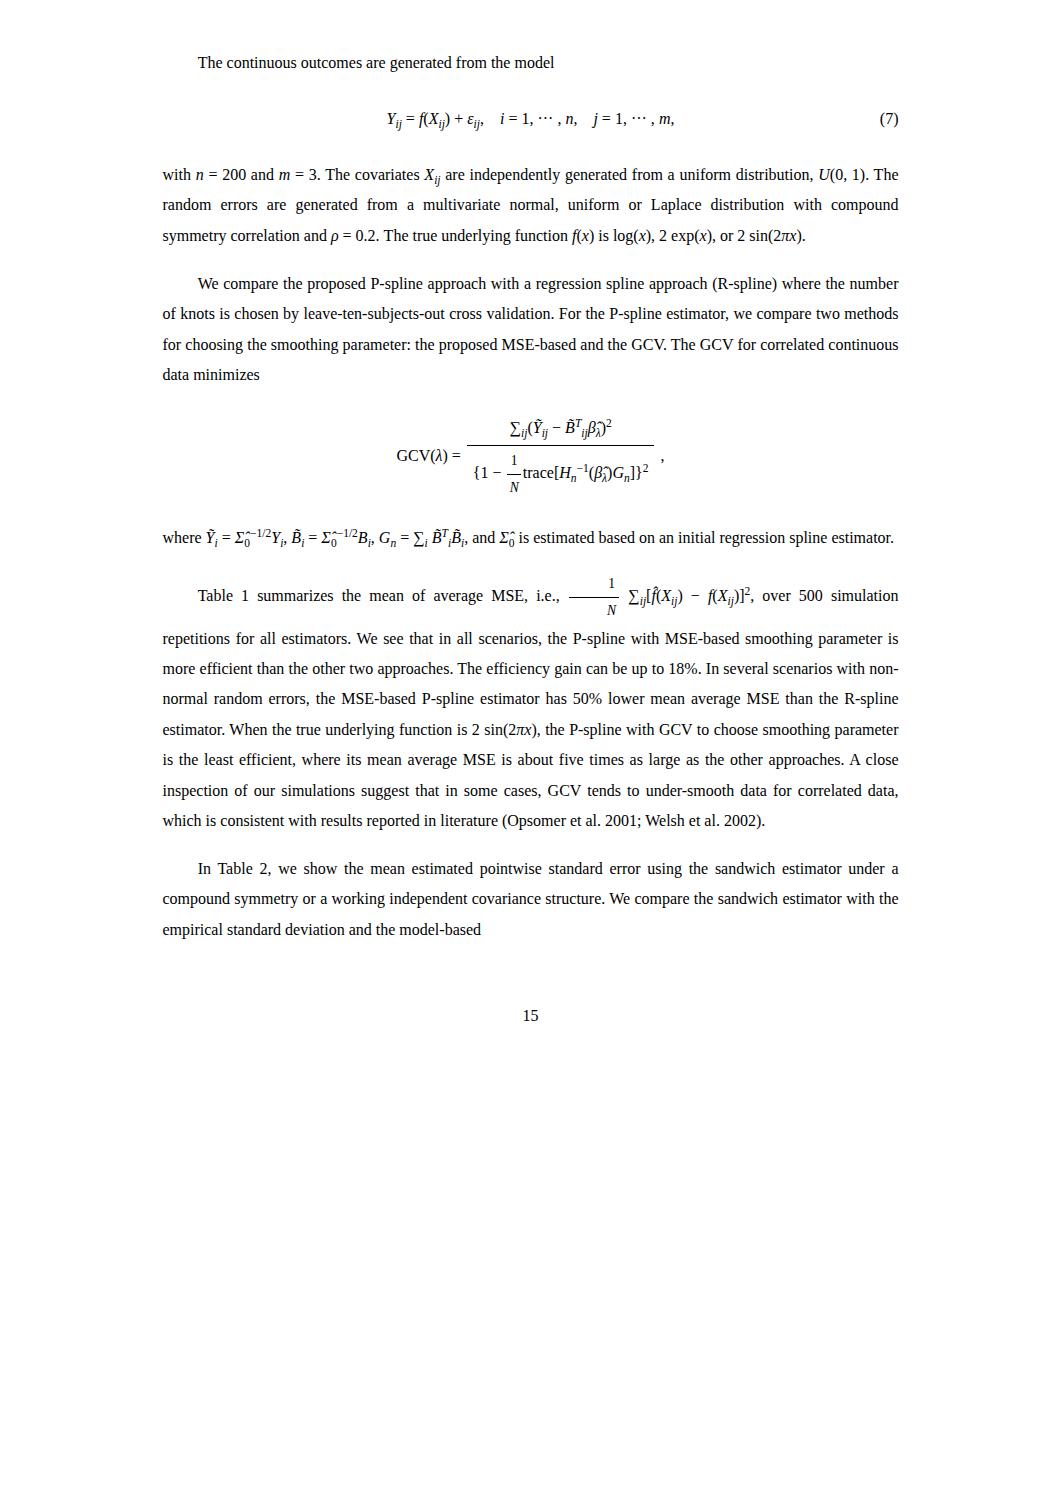The continuous outcomes are generated from the model
Yij = f(Xij) + εij, i = 1, ··· , n, j = 1, ··· , m, (7)
with n = 200 and m = 3. The covariates Xij are independently generated from a uniform distribution, U(0, 1). The random errors are generated from a multivariate normal, uniform or Laplace distribution with compound symmetry correlation and ρ = 0.2. The true underlying function f(x) is log(x), 2 exp(x), or 2 sin(2πx).
We compare the proposed P-spline approach with a regression spline approach (R-spline) where the number of knots is chosen by leave-ten-subjects-out cross validation. For the P-spline estimator, we compare two methods for choosing the smoothing parameter: the proposed MSE-based and the GCV. The GCV for correlated continuous data minimizes
GCV(λ) = ∑ij(Ỹij − B̃Tijβ̂λ)2 {1 − 1 Ntrace[Hn−1(β̂λ)Gn]}2 ,
where Ỹi = Σ̂0−1/2Yi, B̃i = Σ̂0−1/2Bi, Gn = ∑i B̃TiB̃i, and Σ̂0 is estimated based on an initial regression spline estimator.
Table 1 summarizes the mean of average MSE, i.e., 1 N ∑ij[f̂(Xij) − f(Xij)]2, over 500 simulation repetitions for all estimators. We see that in all scenarios, the P-spline with MSE-based smoothing parameter is more efficient than the other two approaches. The efficiency gain can be up to 18%. In several scenarios with non-normal random errors, the MSE-based P-spline estimator has 50% lower mean average MSE than the R-spline estimator. When the true underlying function is 2 sin(2πx), the P-spline with GCV to choose smoothing parameter is the least efficient, where its mean average MSE is about five times as large as the other approaches. A close inspection of our simulations suggest that in some cases, GCV tends to under-smooth data for correlated data, which is consistent with results reported in literature (Opsomer et al. 2001; Welsh et al. 2002).
In Table 2, we show the mean estimated pointwise standard error using the sandwich estimator under a compound symmetry or a working independent covariance structure. We compare the sandwich estimator with the empirical standard deviation and the model-based
15